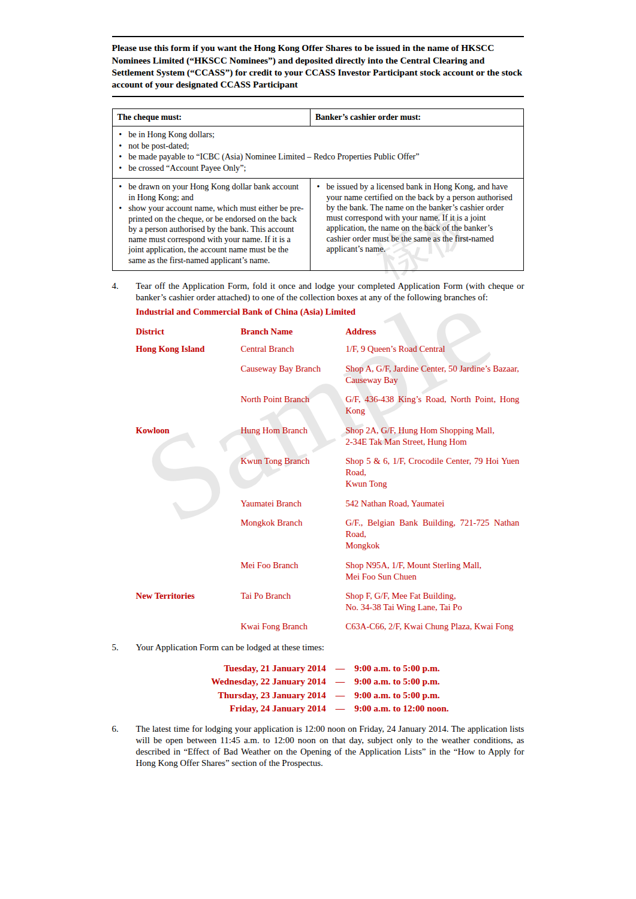Sample
樣板
Please use this form if you want the Hong Kong Offer Shares to be issued in the name of HKSCC Nominees Limited (“HKSCC Nominees”) and deposited directly into the Central Clearing and Settlement System (“CCASS”) for credit to your CCASS Investor Participant stock account or the stock account of your designated CCASS Participant
| The cheque must: | Banker’s cashier order must: |
| --- | --- |
| be in Hong Kong dollars; not be post-dated; be made payable to “ICBC (Asia) Nominee Limited – Redco Properties Public Offer” be crossed “Account Payee Only”; |
| be drawn on your Hong Kong dollar bank account in Hong Kong; and show your account name, which must either be pre-printed on the cheque, or be endorsed on the back by a person authorised by the bank. This account name must correspond with your name. If it is a joint application, the account name must be the same as the first-named applicant’s name. | be issued by a licensed bank in Hong Kong, and have your name certified on the back by a person authorised by the bank. The name on the banker’s cashier order must correspond with your name. If it is a joint application, the name on the back of the banker’s cashier order must be the same as the first-named applicant’s name. |
Tear off the Application Form, fold it once and lodge your completed Application Form (with cheque or banker’s cashier order attached) to one of the collection boxes at any of the following branches of:
Industrial and Commercial Bank of China (Asia) Limited
| District | Branch Name | Address |
| Hong Kong Island | Central Branch | 1/F, 9 Queen’s Road Central |
| | Causeway Bay Branch | Shop A, G/F, Jardine Center, 50 Jardine’s Bazaar, Causeway Bay |
| | North Point Branch | G/F, 436-438 King’s Road, North Point, Hong Kong |
| Kowloon | Hung Hom Branch | Shop 2A, G/F, Hung Hom Shopping Mall, 2-34E Tak Man Street, Hung Hom |
| | Kwun Tong Branch | Shop 5 & 6, 1/F, Crocodile Center, 79 Hoi Yuen Road, Kwun Tong |
| | Yaumatei Branch | 542 Nathan Road, Yaumatei |
| | Mongkok Branch | G/F., Belgian Bank Building, 721-725 Nathan Road, Mongkok |
| | Mei Foo Branch | Shop N95A, 1/F, Mount Sterling Mall, Mei Foo Sun Chuen |
| New Territories | Tai Po Branch | Shop F, G/F, Mee Fat Building, No. 34-38 Tai Wing Lane, Tai Po |
| | Kwai Fong Branch | C63A-C66, 2/F, Kwai Chung Plaza, Kwai Fong |
Your Application Form can be lodged at these times:
| Tuesday, 21 January 2014 | — | 9:00 a.m. to 5:00 p.m. |
| Wednesday, 22 January 2014 | — | 9:00 a.m. to 5:00 p.m. |
| Thursday, 23 January 2014 | — | 9:00 a.m. to 5:00 p.m. |
| Friday, 24 January 2014 | — | 9:00 a.m. to 12:00 noon. |
The latest time for lodging your application is 12:00 noon on Friday, 24 January 2014. The application lists will be open between 11:45 a.m. to 12:00 noon on that day, subject only to the weather conditions, as described in “Effect of Bad Weather on the Opening of the Application Lists” in the “How to Apply for Hong Kong Offer Shares” section of the Prospectus.